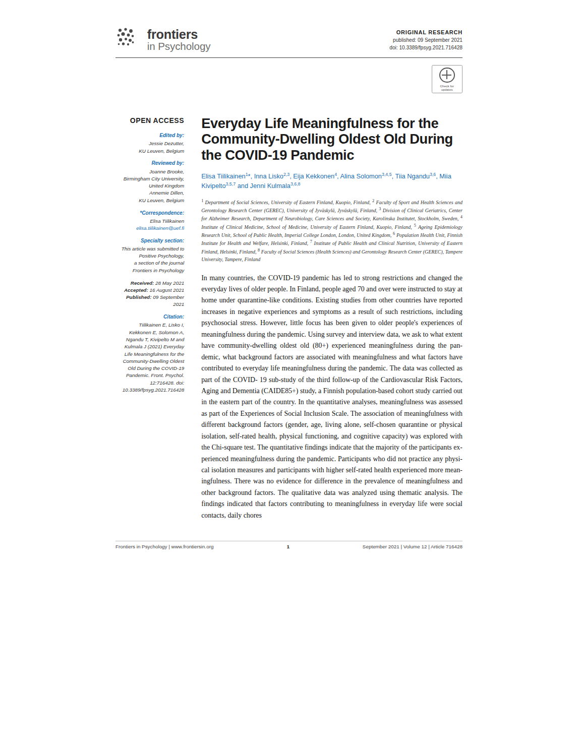frontiers
in Psychology
ORIGINAL RESEARCH
published: 09 September 2021
doi: 10.3389/fpsyg.2021.716428
Check for
updates
OPEN ACCESS
Edited by:
Jessie Dezutter,
KU Leuven, Belgium
Reviewed by:
Joanne Brooke,
Birmingham City University,
United Kingdom
Annemie Dillen,
KU Leuven, Belgium
*Correspondence:
Elisa Tiilikainen
elisa.tiilikainen@uef.fi
Specialty section:
This article was submitted to
Positive Psychology,
a section of the journal
Frontiers in Psychology
Received: 28 May 2021
Accepted: 16 August 2021
Published: 09 September 2021
Citation:
Tiilikainen E, Lisko I, Kekkonen E, Solomon A, Ngandu T, Kivipelto M and Kulmala J (2021) Everyday Life Meaningfulness for the Community-Dwelling Oldest Old During the COVID-19 Pandemic. Front. Psychol. 12:716428. doi: 10.3389/fpsyg.2021.716428
Everyday Life Meaningfulness for the Community-Dwelling Oldest Old During the COVID-19 Pandemic
Elisa Tiilikainen1*, Inna Lisko2,3, Eija Kekkonen4, Alina Solomon3,4,5, Tiia Ngandu3,6, Miia Kivipelto3,5,7 and Jenni Kulmala3,6,8
1 Department of Social Sciences, University of Eastern Finland, Kuopio, Finland, 2 Faculty of Sport and Health Sciences and Gerontology Research Center (GEREC), University of Jyväskylä, Jyväskylä, Finland, 3 Division of Clinical Geriatrics, Center for Alzheimer Research, Department of Neurobiology, Care Sciences and Society, Karolinska Institutet, Stockholm, Sweden, 4 Institute of Clinical Medicine, School of Medicine, University of Eastern Finland, Kuopio, Finland, 5 Ageing Epidemiology Research Unit, School of Public Health, Imperial College London, London, United Kingdom, 6 Population Health Unit, Finnish Institute for Health and Welfare, Helsinki, Finland, 7 Institute of Public Health and Clinical Nutrition, University of Eastern Finland, Helsinki, Finland, 8 Faculty of Social Sciences (Health Sciences) and Gerontology Research Center (GEREC), Tampere University, Tampere, Finland
In many countries, the COVID-19 pandemic has led to strong restrictions and changed the everyday lives of older people. In Finland, people aged 70 and over were instructed to stay at home under quarantine-like conditions. Existing studies from other countries have reported increases in negative experiences and symptoms as a result of such restrictions, including psychosocial stress. However, little focus has been given to older people's experiences of meaningfulness during the pandemic. Using survey and interview data, we ask to what extent have community-dwelling oldest old (80+) experienced meaningfulness during the pandemic, what background factors are associated with meaningfulness and what factors have contributed to everyday life meaningfulness during the pandemic. The data was collected as part of the COVID- 19 sub-study of the third follow-up of the Cardiovascular Risk Factors, Aging and Dementia (CAIDE85+) study, a Finnish population-based cohort study carried out in the eastern part of the country. In the quantitative analyses, meaningfulness was assessed as part of the Experiences of Social Inclusion Scale. The association of meaningfulness with different background factors (gender, age, living alone, self-chosen quarantine or physical isolation, self-rated health, physical functioning, and cognitive capacity) was explored with the Chi-square test. The quantitative findings indicate that the majority of the participants experienced meaningfulness during the pandemic. Participants who did not practice any physical isolation measures and participants with higher self-rated health experienced more meaningfulness. There was no evidence for difference in the prevalence of meaningfulness and other background factors. The qualitative data was analyzed using thematic analysis. The findings indicated that factors contributing to meaningfulness in everyday life were social contacts, daily chores
Frontiers in Psychology | www.frontiersin.org
1
September 2021 | Volume 12 | Article 716428